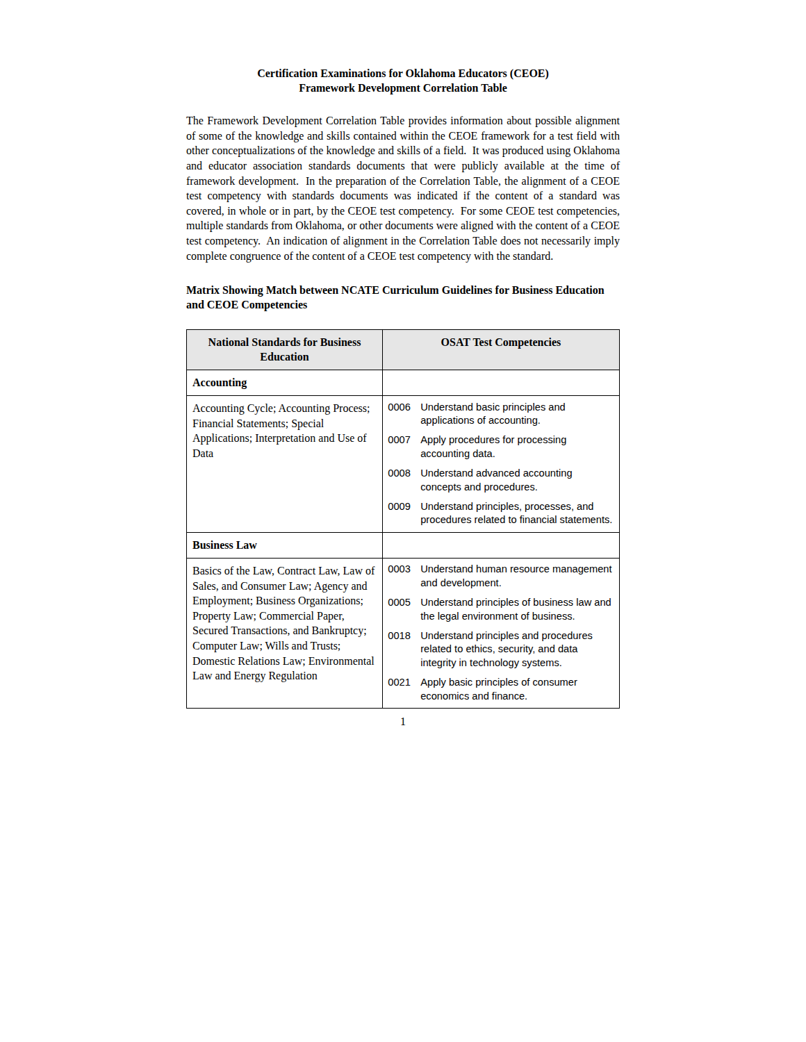Certification Examinations for Oklahoma Educators (CEOE)
Framework Development Correlation Table
The Framework Development Correlation Table provides information about possible alignment of some of the knowledge and skills contained within the CEOE framework for a test field with other conceptualizations of the knowledge and skills of a field. It was produced using Oklahoma and educator association standards documents that were publicly available at the time of framework development. In the preparation of the Correlation Table, the alignment of a CEOE test competency with standards documents was indicated if the content of a standard was covered, in whole or in part, by the CEOE test competency. For some CEOE test competencies, multiple standards from Oklahoma, or other documents were aligned with the content of a CEOE test competency. An indication of alignment in the Correlation Table does not necessarily imply complete congruence of the content of a CEOE test competency with the standard.
Matrix Showing Match between NCATE Curriculum Guidelines for Business Education and CEOE Competencies
| National Standards for Business Education | OSAT Test Competencies |
| --- | --- |
| Accounting | |
| Accounting Cycle; Accounting Process; Financial Statements; Special Applications; Interpretation and Use of Data | 0006 Understand basic principles and applications of accounting. 0007 Apply procedures for processing accounting data. 0008 Understand advanced accounting concepts and procedures. 0009 Understand principles, processes, and procedures related to financial statements. |
| Business Law | |
| Basics of the Law, Contract Law, Law of Sales, and Consumer Law; Agency and Employment; Business Organizations; Property Law; Commercial Paper, Secured Transactions, and Bankruptcy; Computer Law; Wills and Trusts; Domestic Relations Law; Environmental Law and Energy Regulation | 0003 Understand human resource management and development. 0005 Understand principles of business law and the legal environment of business. 0018 Understand principles and procedures related to ethics, security, and data integrity in technology systems. 0021 Apply basic principles of consumer economics and finance. |
1